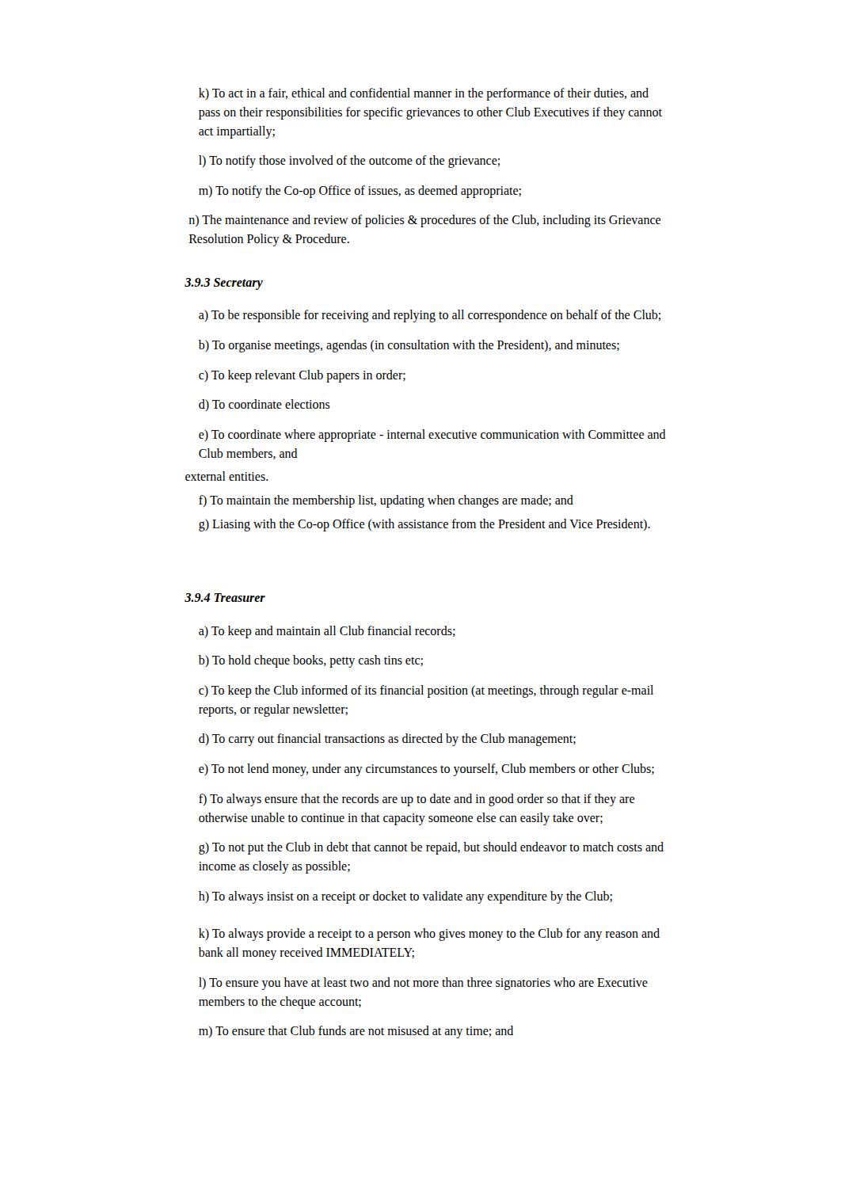k) To act in a fair, ethical and confidential manner in the performance of their duties, and pass on their responsibilities for specific grievances to other Club Executives if they cannot act impartially;
l) To notify those involved of the outcome of the grievance;
m) To notify the Co-op Office of issues, as deemed appropriate;
n) The maintenance and review of policies & procedures of the Club, including its Grievance Resolution Policy & Procedure.
3.9.3 Secretary
a) To be responsible for receiving and replying to all correspondence on behalf of the Club;
b) To organise meetings, agendas (in consultation with the President), and minutes;
c) To keep relevant Club papers in order;
d) To coordinate elections
e) To coordinate where appropriate - internal executive communication with Committee and Club members, and
external entities.
f) To maintain the membership list, updating when changes are made; and
g) Liasing with the Co-op Office (with assistance from the President and Vice President).
3.9.4 Treasurer
a) To keep and maintain all Club financial records;
b) To hold cheque books, petty cash tins etc;
c) To keep the Club informed of its financial position (at meetings, through regular e-mail reports, or regular newsletter;
d) To carry out financial transactions as directed by the Club management;
e) To not lend money, under any circumstances to yourself, Club members or other Clubs;
f) To always ensure that the records are up to date and in good order so that if they are otherwise unable to continue in that capacity someone else can easily take over;
g) To not put the Club in debt that cannot be repaid, but should endeavor to match costs and income as closely as possible;
h) To always insist on a receipt or docket to validate any expenditure by the Club;
k) To always provide a receipt to a person who gives money to the Club for any reason and bank all money received IMMEDIATELY;
l) To ensure you have at least two and not more than three signatories who are Executive members to the cheque account;
m) To ensure that Club funds are not misused at any time; and